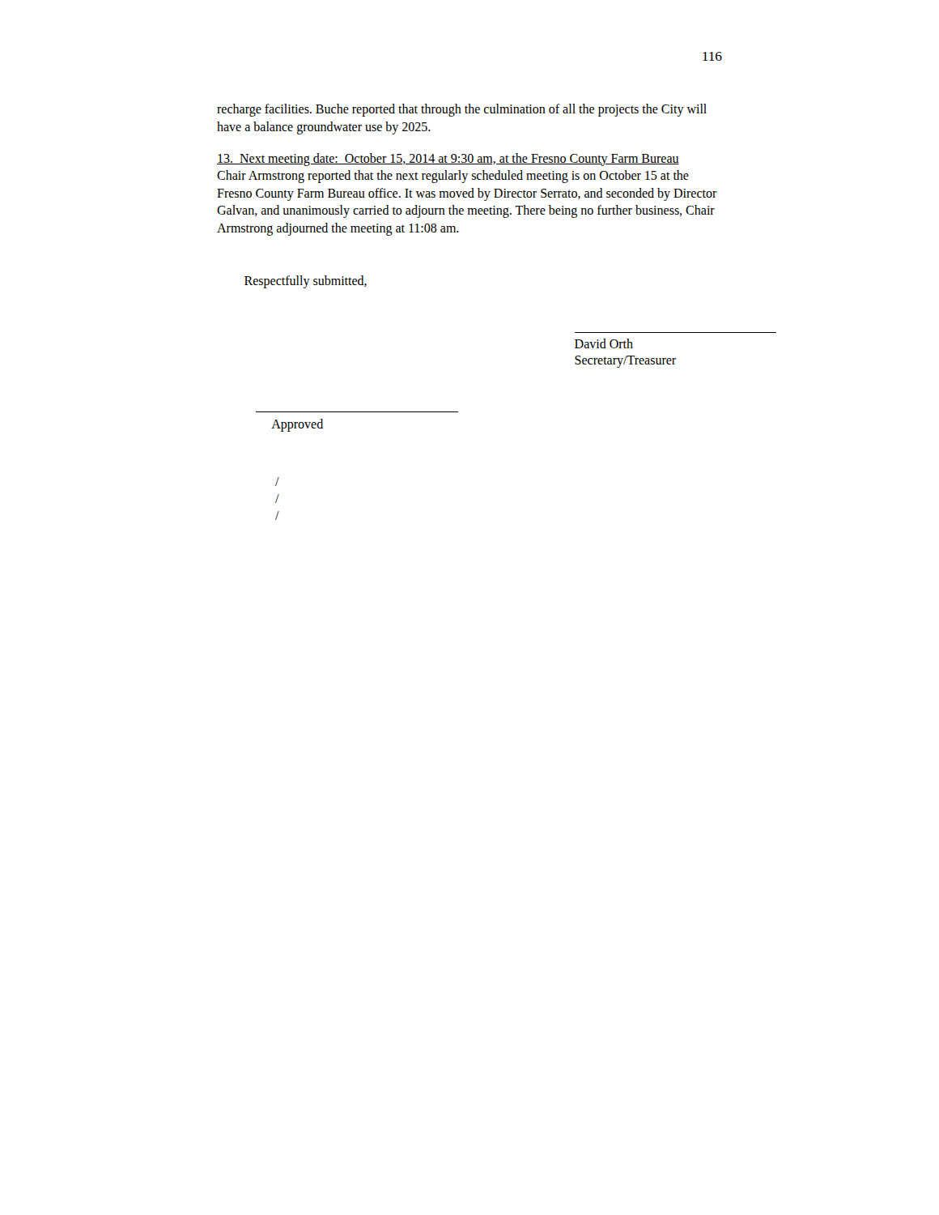116
recharge facilities. Buche reported that through the culmination of all the projects the City will have a balance groundwater use by 2025.
13. Next meeting date: October 15, 2014 at 9:30 am, at the Fresno County Farm Bureau
Chair Armstrong reported that the next regularly scheduled meeting is on October 15 at the Fresno County Farm Bureau office. It was moved by Director Serrato, and seconded by Director Galvan, and unanimously carried to adjourn the meeting. There being no further business, Chair Armstrong adjourned the meeting at 11:08 am.
Respectfully submitted,
David Orth
Secretary/Treasurer
Approved
/
/
/